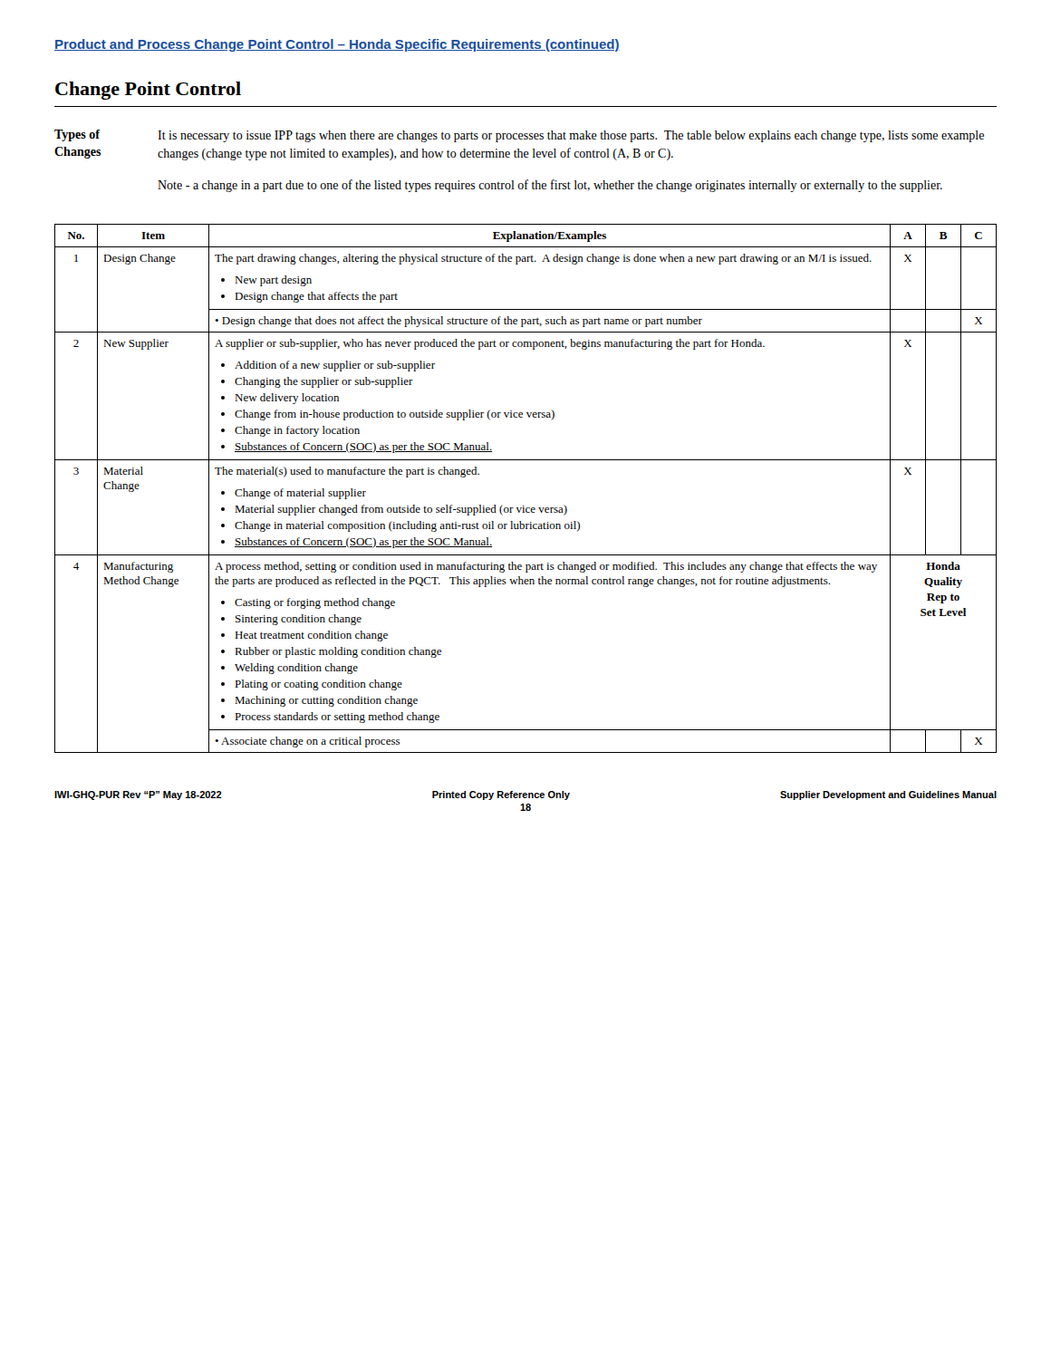Product and Process Change Point Control – Honda Specific Requirements (continued)
Change Point Control
Types of
Changes
It is necessary to issue IPP tags when there are changes to parts or processes that make those parts. The table below explains each change type, lists some example changes (change type not limited to examples), and how to determine the level of control (A, B or C).
Note - a change in a part due to one of the listed types requires control of the first lot, whether the change originates internally or externally to the supplier.
| No. | Item | Explanation/Examples | A | B | C |
| --- | --- | --- | --- | --- | --- |
| 1 | Design Change | The part drawing changes, altering the physical structure of the part. A design change is done when a new part drawing or an M/I is issued. New part design Design change that affects the part | X | | |
| • Design change that does not affect the physical structure of the part, such as part name or part number | | | X |
| 2 | New Supplier | A supplier or sub-supplier, who has never produced the part or component, begins manufacturing the part for Honda. Addition of a new supplier or sub-supplier Changing the supplier or sub-supplier New delivery location Change from in-house production to outside supplier (or vice versa) Change in factory location Substances of Concern (SOC) as per the SOC Manual. | X | | |
| 3 | Material Change | The material(s) used to manufacture the part is changed. Change of material supplier Material supplier changed from outside to self-supplied (or vice versa) Change in material composition (including anti-rust oil or lubrication oil) Substances of Concern (SOC) as per the SOC Manual. | X | | |
| 4 | Manufacturing Method Change | A process method, setting or condition used in manufacturing the part is changed or modified. This includes any change that effects the way the parts are produced as reflected in the PQCT. This applies when the normal control range changes, not for routine adjustments. Casting or forging method change Sintering condition change Heat treatment condition change Rubber or plastic molding condition change Welding condition change Plating or coating condition change Machining or cutting condition change Process standards or setting method change | Honda Quality Rep to Set Level |
| • Associate change on a critical process | | | X |
IWI-GHQ-PUR Rev “P” May 18-2022
Printed Copy Reference Only
Supplier Development and Guidelines Manual
18